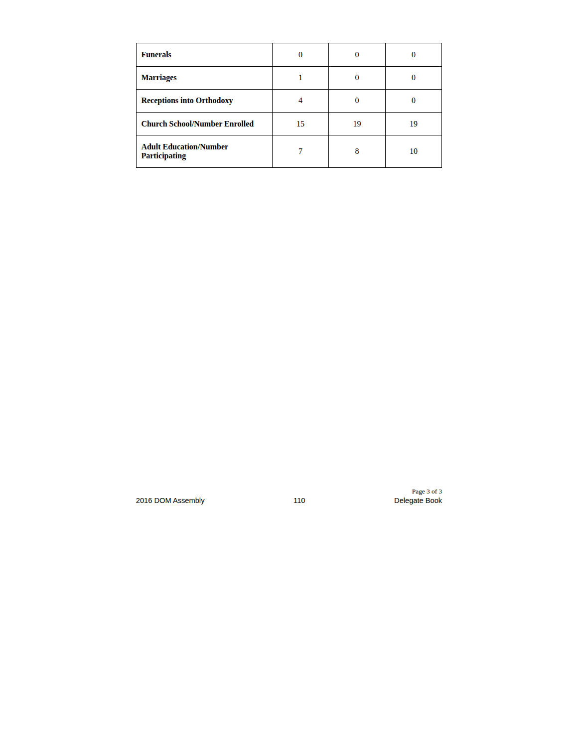| Funerals | 0 | 0 | 0 |
| Marriages | 1 | 0 | 0 |
| Receptions into Orthodoxy | 4 | 0 | 0 |
| Church School/Number Enrolled | 15 | 19 | 19 |
| Adult Education/Number Participating | 7 | 8 | 10 |
Page 3 of 3
2016 DOM Assembly
110
Delegate Book